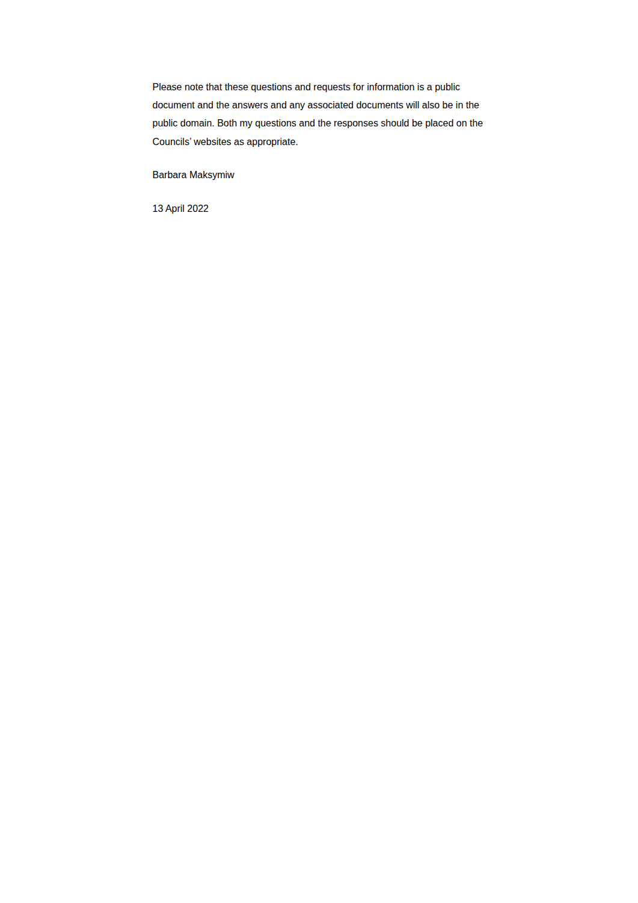Please note that these questions and requests for information is a public document and the answers and any associated documents will also be in the public domain. Both my questions and the responses should be placed on the Councils’ websites as appropriate.
Barbara Maksymiw
13 April 2022